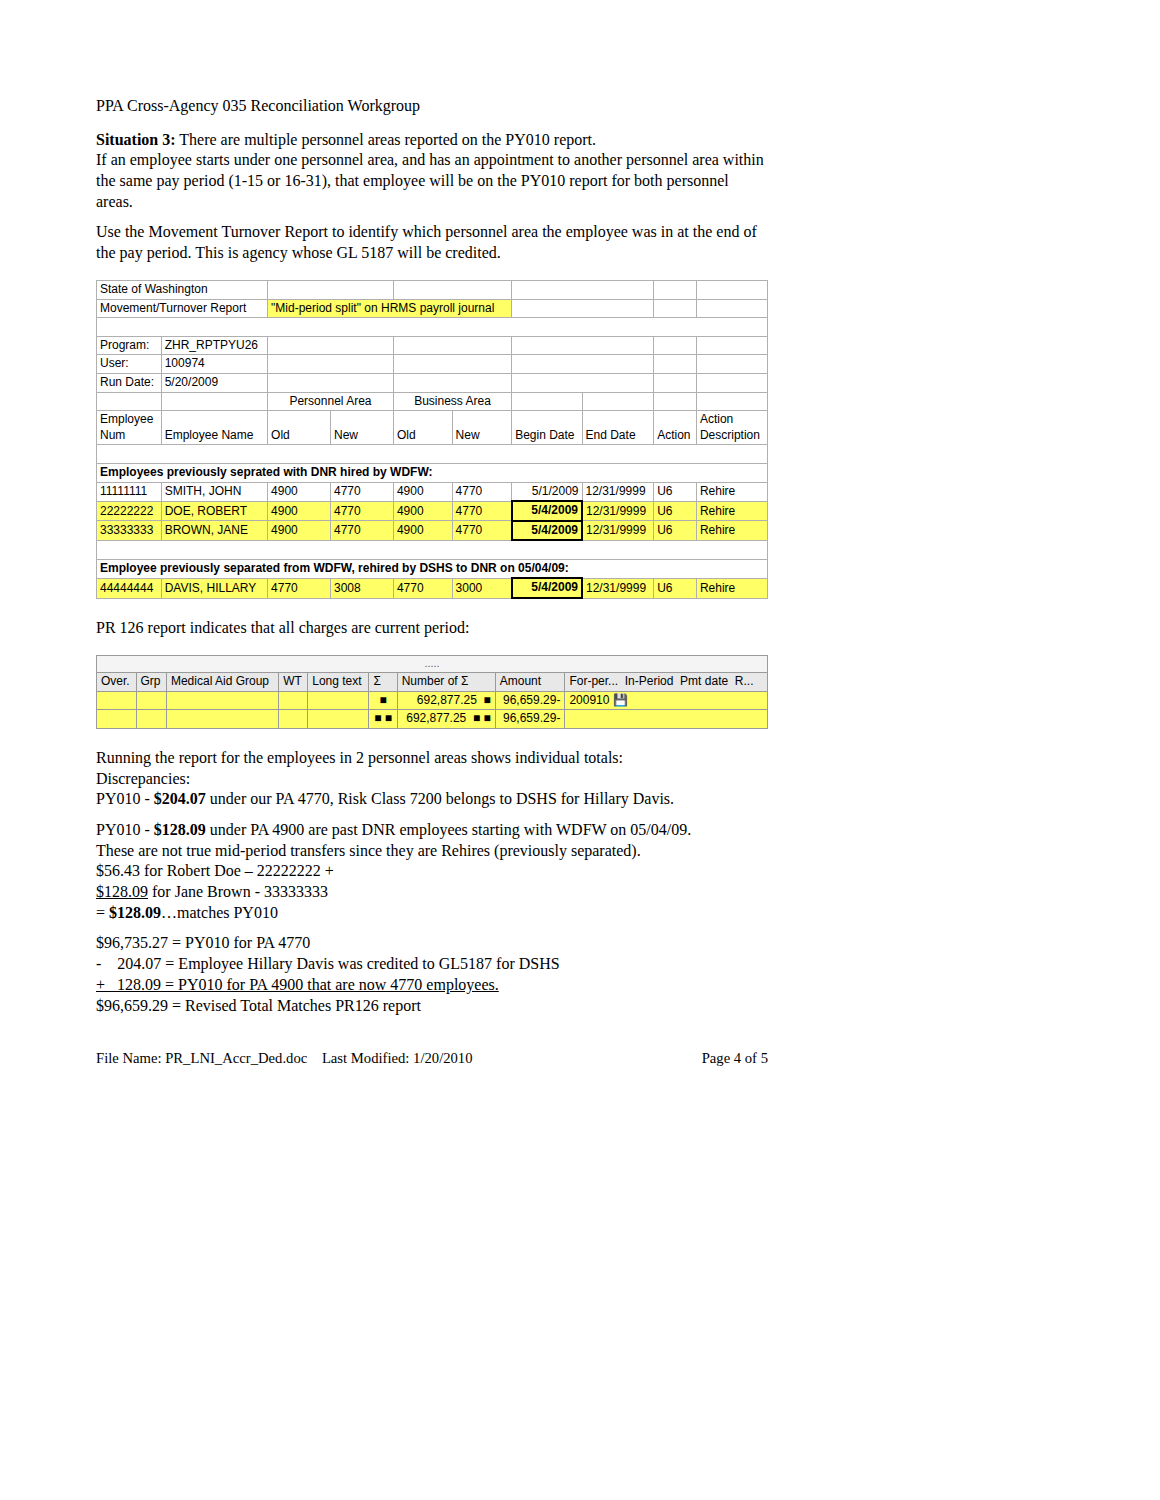PPA Cross-Agency 035 Reconciliation Workgroup
Situation 3: There are multiple personnel areas reported on the PY010 report.
If an employee starts under one personnel area, and has an appointment to another personnel area within the same pay period (1-15 or 16-31), that employee will be on the PY010 report for both personnel areas.
Use the Movement Turnover Report to identify which personnel area the employee was in at the end of the pay period. This is agency whose GL 5187 will be credited.
| State of Washington | | | | | |
| Movement/Turnover Report | "Mid-period split" on HRMS payroll journal | | | |
| Program: | ZHR_RPTPYU26 | | | | | |
| User: | 100974 | | | | | |
| Run Date: | 5/20/2009 | | | | | |
| | | Personnel Area | Business Area | | | | |
| Employee Num | Employee Name | Old | New | Old | New | Begin Date | End Date | Action | Action Description |
| Employees previously seprated with DNR hired by WDFW: |
| 11111111 | SMITH, JOHN | 4900 | 4770 | 4900 | 4770 | 5/1/2009 | 12/31/9999 | U6 | Rehire |
| 22222222 | DOE, ROBERT | 4900 | 4770 | 4900 | 4770 | 5/4/2009 | 12/31/9999 | U6 | Rehire |
| 33333333 | BROWN, JANE | 4900 | 4770 | 4900 | 4770 | 5/4/2009 | 12/31/9999 | U6 | Rehire |
| Employee previously separated from WDFW, rehired by DSHS to DNR on 05/04/09: |
| 44444444 | DAVIS, HILLARY | 4770 | 3008 | 4770 | 3000 | 5/4/2009 | 12/31/9999 | U6 | Rehire |
PR 126 report indicates that all charges are current period:
| ..... |
| Over. | Grp | Medical Aid Group | WT | Long text | Σ | Number of Σ | Amount | For-per... In-Period Pmt date R... |
| | | | | | ■ | 692,877.25 ■ | 96,659.29- | 200910 💾 |
| | | | | | ■ ■ | 692,877.25 ■ ■ | 96,659.29- | |
Running the report for the employees in 2 personnel areas shows individual totals:
Discrepancies:
PY010 - $204.07 under our PA 4770, Risk Class 7200 belongs to DSHS for Hillary Davis.
PY010 - $128.09 under PA 4900 are past DNR employees starting with WDFW on 05/04/09.
These are not true mid-period transfers since they are Rehires (previously separated).
$56.43 for Robert Doe – 22222222 +
$128.09 for Jane Brown - 33333333
= $128.09…matches PY010
$96,735.27 = PY010 for PA 4770
- 204.07 = Employee Hillary Davis was credited to GL5187 for DSHS
+ 128.09 = PY010 for PA 4900 that are now 4770 employees.
$96,659.29 = Revised Total Matches PR126 report
File Name: PR_LNI_Accr_Ded.doc Last Modified: 1/20/2010 Page 4 of 5